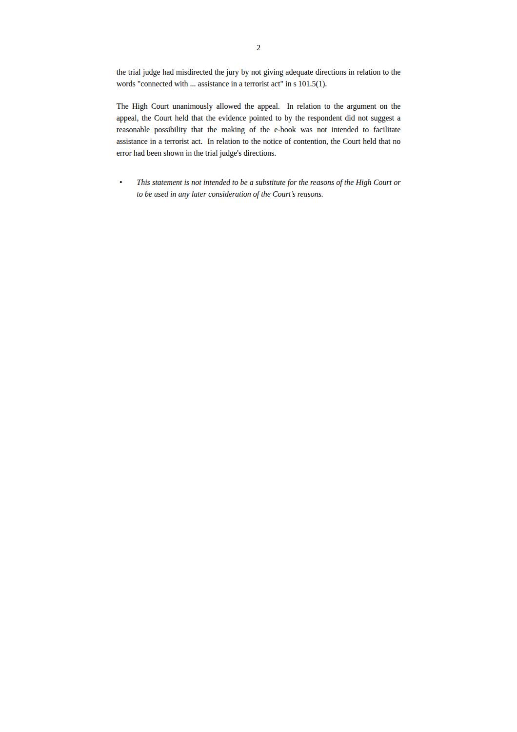2
the trial judge had misdirected the jury by not giving adequate directions in relation to the words "connected with ... assistance in a terrorist act" in s 101.5(1).
The High Court unanimously allowed the appeal. In relation to the argument on the appeal, the Court held that the evidence pointed to by the respondent did not suggest a reasonable possibility that the making of the e-book was not intended to facilitate assistance in a terrorist act. In relation to the notice of contention, the Court held that no error had been shown in the trial judge's directions.
This statement is not intended to be a substitute for the reasons of the High Court or to be used in any later consideration of the Court’s reasons.